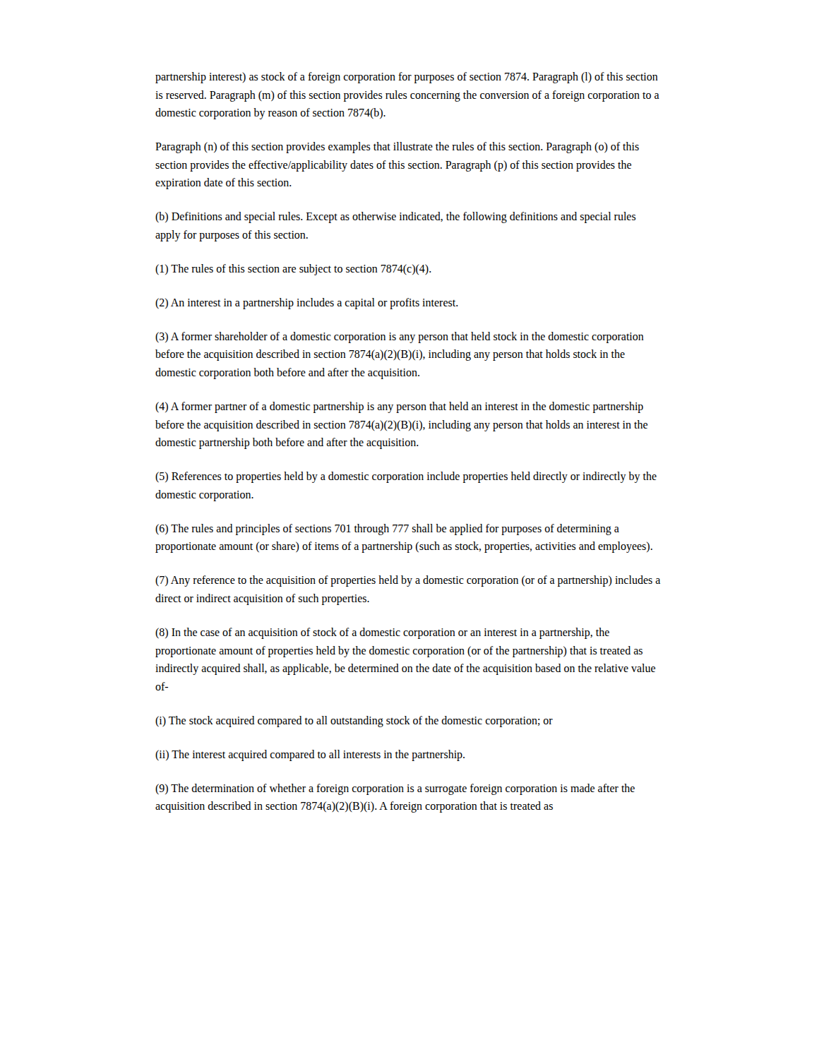partnership interest) as stock of a foreign corporation for purposes of section 7874. Paragraph (l) of this section is reserved. Paragraph (m) of this section provides rules concerning the conversion of a foreign corporation to a domestic corporation by reason of section 7874(b).
Paragraph (n) of this section provides examples that illustrate the rules of this section. Paragraph (o) of this section provides the effective/applicability dates of this section. Paragraph (p) of this section provides the expiration date of this section.
(b) Definitions and special rules. Except as otherwise indicated, the following definitions and special rules apply for purposes of this section.
(1) The rules of this section are subject to section 7874(c)(4).
(2) An interest in a partnership includes a capital or profits interest.
(3) A former shareholder of a domestic corporation is any person that held stock in the domestic corporation before the acquisition described in section 7874(a)(2)(B)(i), including any person that holds stock in the domestic corporation both before and after the acquisition.
(4) A former partner of a domestic partnership is any person that held an interest in the domestic partnership before the acquisition described in section 7874(a)(2)(B)(i), including any person that holds an interest in the domestic partnership both before and after the acquisition.
(5) References to properties held by a domestic corporation include properties held directly or indirectly by the domestic corporation.
(6) The rules and principles of sections 701 through 777 shall be applied for purposes of determining a proportionate amount (or share) of items of a partnership (such as stock, properties, activities and employees).
(7) Any reference to the acquisition of properties held by a domestic corporation (or of a partnership) includes a direct or indirect acquisition of such properties.
(8) In the case of an acquisition of stock of a domestic corporation or an interest in a partnership, the proportionate amount of properties held by the domestic corporation (or of the partnership) that is treated as indirectly acquired shall, as applicable, be determined on the date of the acquisition based on the relative value of-
(i) The stock acquired compared to all outstanding stock of the domestic corporation; or
(ii) The interest acquired compared to all interests in the partnership.
(9) The determination of whether a foreign corporation is a surrogate foreign corporation is made after the acquisition described in section 7874(a)(2)(B)(i). A foreign corporation that is treated as